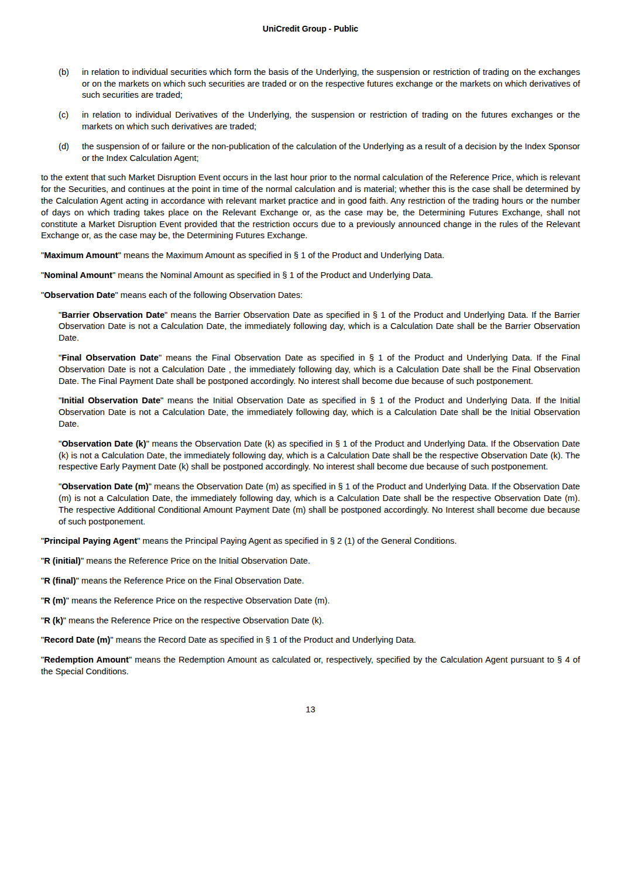UniCredit Group - Public
(b)
in relation to individual securities which form the basis of the Underlying, the suspension or restriction of trading on the exchanges or on the markets on which such securities are traded or on the respective futures exchange or the markets on which derivatives of such securities are traded;
(c)
in relation to individual Derivatives of the Underlying, the suspension or restriction of trading on the futures exchanges or the markets on which such derivatives are traded;
(d)
the suspension of or failure or the non-publication of the calculation of the Underlying as a result of a decision by the Index Sponsor or the Index Calculation Agent;
to the extent that such Market Disruption Event occurs in the last hour prior to the normal calculation of the Reference Price, which is relevant for the Securities, and continues at the point in time of the normal calculation and is material; whether this is the case shall be determined by the Calculation Agent acting in accordance with relevant market practice and in good faith. Any restriction of the trading hours or the number of days on which trading takes place on the Relevant Exchange or, as the case may be, the Determining Futures Exchange, shall not constitute a Market Disruption Event provided that the restriction occurs due to a previously announced change in the rules of the Relevant Exchange or, as the case may be, the Determining Futures Exchange.
"Maximum Amount" means the Maximum Amount as specified in § 1 of the Product and Underlying Data.
"Nominal Amount" means the Nominal Amount as specified in § 1 of the Product and Underlying Data.
"Observation Date" means each of the following Observation Dates:
"Barrier Observation Date" means the Barrier Observation Date as specified in § 1 of the Product and Underlying Data. If the Barrier Observation Date is not a Calculation Date, the immediately following day, which is a Calculation Date shall be the Barrier Observation Date.
"Final Observation Date" means the Final Observation Date as specified in § 1 of the Product and Underlying Data. If the Final Observation Date is not a Calculation Date , the immediately following day, which is a Calculation Date shall be the Final Observation Date. The Final Payment Date shall be postponed accordingly. No interest shall become due because of such postponement.
"Initial Observation Date" means the Initial Observation Date as specified in § 1 of the Product and Underlying Data. If the Initial Observation Date is not a Calculation Date, the immediately following day, which is a Calculation Date shall be the Initial Observation Date.
"Observation Date (k)" means the Observation Date (k) as specified in § 1 of the Product and Underlying Data. If the Observation Date (k) is not a Calculation Date, the immediately following day, which is a Calculation Date shall be the respective Observation Date (k). The respective Early Payment Date (k) shall be postponed accordingly. No interest shall become due because of such postponement.
"Observation Date (m)" means the Observation Date (m) as specified in § 1 of the Product and Underlying Data. If the Observation Date (m) is not a Calculation Date, the immediately following day, which is a Calculation Date shall be the respective Observation Date (m). The respective Additional Conditional Amount Payment Date (m) shall be postponed accordingly. No Interest shall become due because of such postponement.
"Principal Paying Agent" means the Principal Paying Agent as specified in § 2 (1) of the General Conditions.
"R (initial)" means the Reference Price on the Initial Observation Date.
"R (final)" means the Reference Price on the Final Observation Date.
"R (m)" means the Reference Price on the respective Observation Date (m).
"R (k)" means the Reference Price on the respective Observation Date (k).
"Record Date (m)" means the Record Date as specified in § 1 of the Product and Underlying Data.
"Redemption Amount" means the Redemption Amount as calculated or, respectively, specified by the Calculation Agent pursuant to § 4 of the Special Conditions.
13